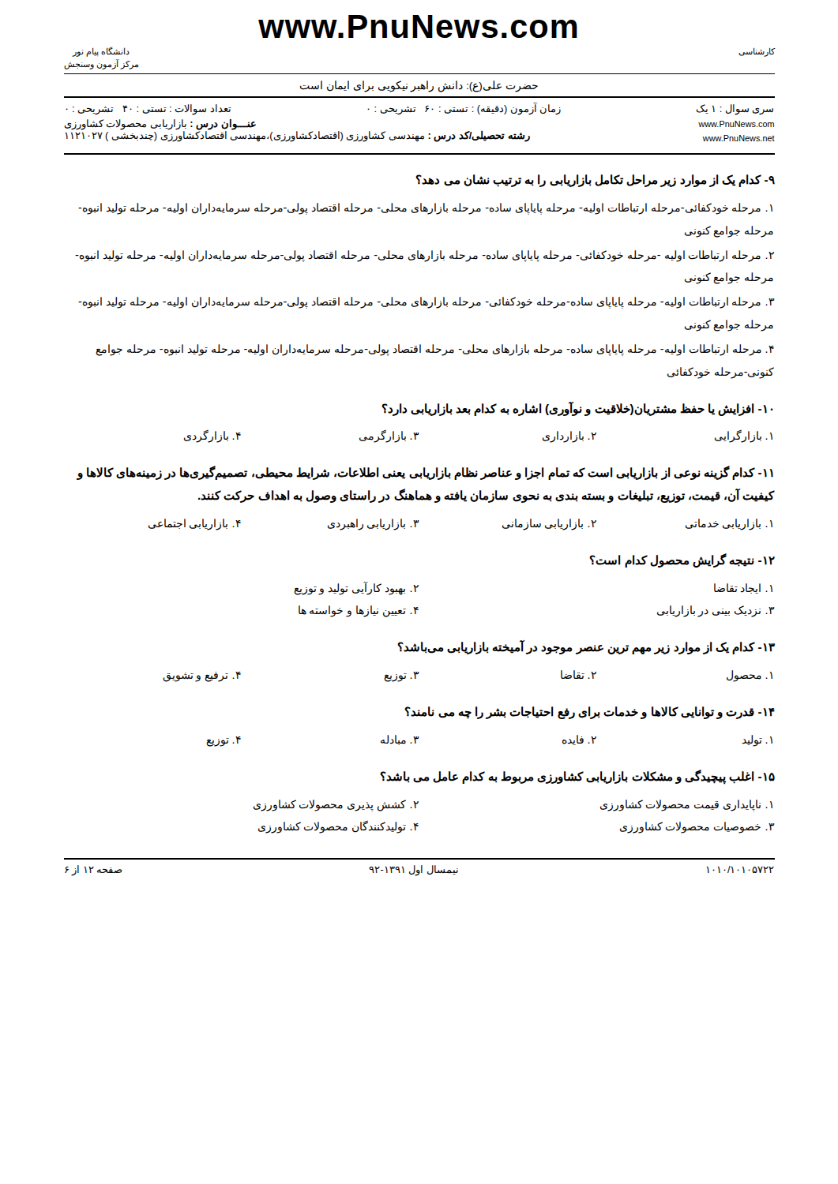www. PnuNews. com
کارشناسی
دانشگاه پیام نور
مرکز آزمون وسنجش
حضرت علی(ع): دانش راهبر نیکویی برای ایمان است
سری سوال : ۱ یک
زمان آزمون (دقیقه) : تستی : ۶۰ تشریحی : ۰
تعداد سوالات : تستی : ۴۰ تشریحی : ۰
www. PnuNews. com
www. PnuNews. net
عنـــوان درس : بازاریابی محصولات کشاورزی
رشته تحصیلی/کد درس : مهندسی کشاورزی (اقتصادکشاورزی)،مهندسی اقتصادکشاورزی (چندبخشی ) ۱۱۲۱۰۲۷
۹- کدام یک از موارد زیر مراحل تکامل بازاریابی را به ترتیب نشان می دهد؟
۱. مرحله خودکفائی-مرحله ارتباطات اولیه- مرحله پایاپای ساده- مرحله بازارهای محلی- مرحله اقتصاد پولی-مرحله سرمایه‌داران اولیه- مرحله تولید انبوه- مرحله جوامع کنونی
۲. مرحله ارتباطات اولیه -مرحله خودکفائی- مرحله پایاپای ساده- مرحله بازارهای محلی- مرحله اقتصاد پولی-مرحله سرمایه‌داران اولیه- مرحله تولید انبوه- مرحله جوامع کنونی
۳. مرحله ارتباطات اولیه- مرحله پایاپای ساده-مرحله خودکفائی- مرحله بازارهای محلی- مرحله اقتصاد پولی-مرحله سرمایه‌داران اولیه- مرحله تولید انبوه- مرحله جوامع کنونی
۴. مرحله ارتباطات اولیه- مرحله پایاپای ساده- مرحله بازارهای محلی- مرحله اقتصاد پولی-مرحله سرمایه‌داران اولیه- مرحله تولید انبوه- مرحله جوامع کنونی-مرحله خودکفائی
۱۰- افزایش یا حفظ مشتریان(خلاقیت و نوآوری) اشاره به کدام بعد بازاریابی دارد؟
۱. بازارگرایی
۲. بازارداری
۳. بازارگرمی
۴. بازارگردی
۱۱- کدام گزینه نوعی از بازاریابی است که تمام اجزا و عناصر نظام بازاریابی یعنی اطلاعات، شرایط محیطی، تصمیم‌گیری‌ها در زمینه‌های کالاها و کیفیت آن، قیمت، توزیع، تبلیغات و بسته بندی به نحوی سازمان یافته و هماهنگ در راستای وصول به اهداف حرکت کنند.
۱. بازاریابی خدماتی
۲. بازاریابی سازمانی
۳. بازاریابی راهبردی
۴. بازاریابی اجتماعی
۱۲- نتیجه گرایش محصول کدام است؟
۱. ایجاد تقاضا
۲. بهبود کارآیی تولید و توزیع
۳. نزدیک بینی در بازاریابی
۴. تعیین نیازها و خواسته ها
۱۳- کدام یک از موارد زیر مهم ترین عنصر موجود در آمیخته بازاریابی می‌باشد؟
۱. محصول
۲. تقاضا
۳. توزیع
۴. ترفیع و تشویق
۱۴- قدرت و توانایی کالاها و خدمات برای رفع احتیاجات بشر را چه می نامند؟
۱. تولید
۲. فایده
۳. مبادله
۴. توزیع
۱۵- اغلب پیچیدگی و مشکلات بازاریابی کشاورزی مربوط به کدام عامل می باشد؟
۱. ناپایداری قیمت محصولات کشاورزی
۲. کشش پذیری محصولات کشاورزی
۳. خصوصیات محصولات کشاورزی
۴. تولیدکنندگان محصولات کشاورزی
۱۰۱۰/۱۰۱۰۵۷۲۲
نیمسال اول ۱۳۹۱-۹۲
صفحه ۱۲ از ۶